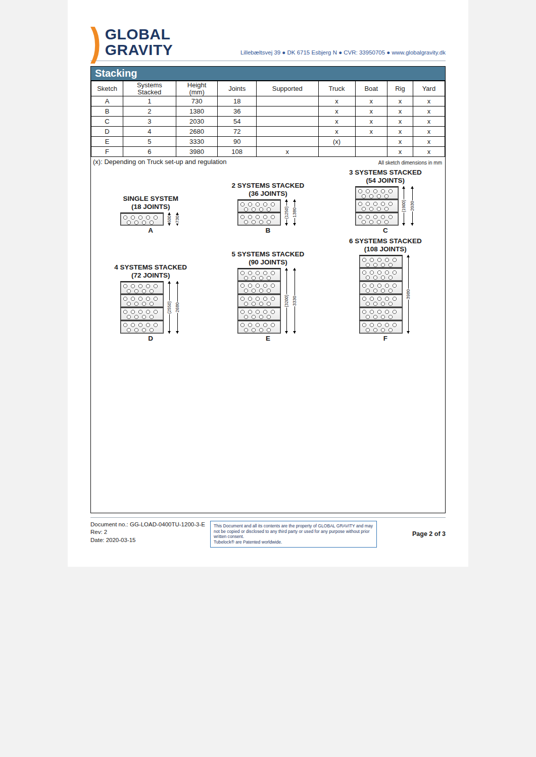)
GLOBAL GRAVITY
Lillebæltsvej 39 ● DK 6715 Esbjerg N ● CVR: 33950705 ● www.globalgravity.dk
Stacking
| Sketch | Systems Stacked | Height (mm) | Joints | Supported | Truck | Boat | Rig | Yard |
| --- | --- | --- | --- | --- | --- | --- | --- | --- |
| A | 1 | 730 | 18 | | x | x | x | x |
| B | 2 | 1380 | 36 | | x | x | x | x |
| C | 3 | 2030 | 54 | | x | x | x | x |
| D | 4 | 2680 | 72 | | x | x | x | x |
| E | 5 | 3330 | 90 | | (x) | | x | x |
| F | 6 | 3980 | 108 | x | | | x | x |
(x): Depending on Truck set-up and regulation
All sketch dimensions in mm
SINGLE SYSTEM
(18 JOINTS)
600
730
A
2 SYSTEMS STACKED
(36 JOINTS)
(1250)
1380
B
3 SYSTEMS STACKED
(54 JOINTS)
(1900)
2030
C
4 SYSTEMS STACKED
(72 JOINTS)
(2550)
2680
D
5 SYSTEMS STACKED
(90 JOINTS)
(3200)
3330
E
6 SYSTEMS STACKED
(108 JOINTS)
3980
F
Document no.: GG-LOAD-0400TU-1200-3-E
Rev: 2
Date: 2020-03-15
This Document and all its contents are the property of GLOBAL GRAVITY and may not be copied or disclosed to any third party or used for any purpose without prior written consent.
Tubelock® are Patented worldwide.
Page 2 of 3